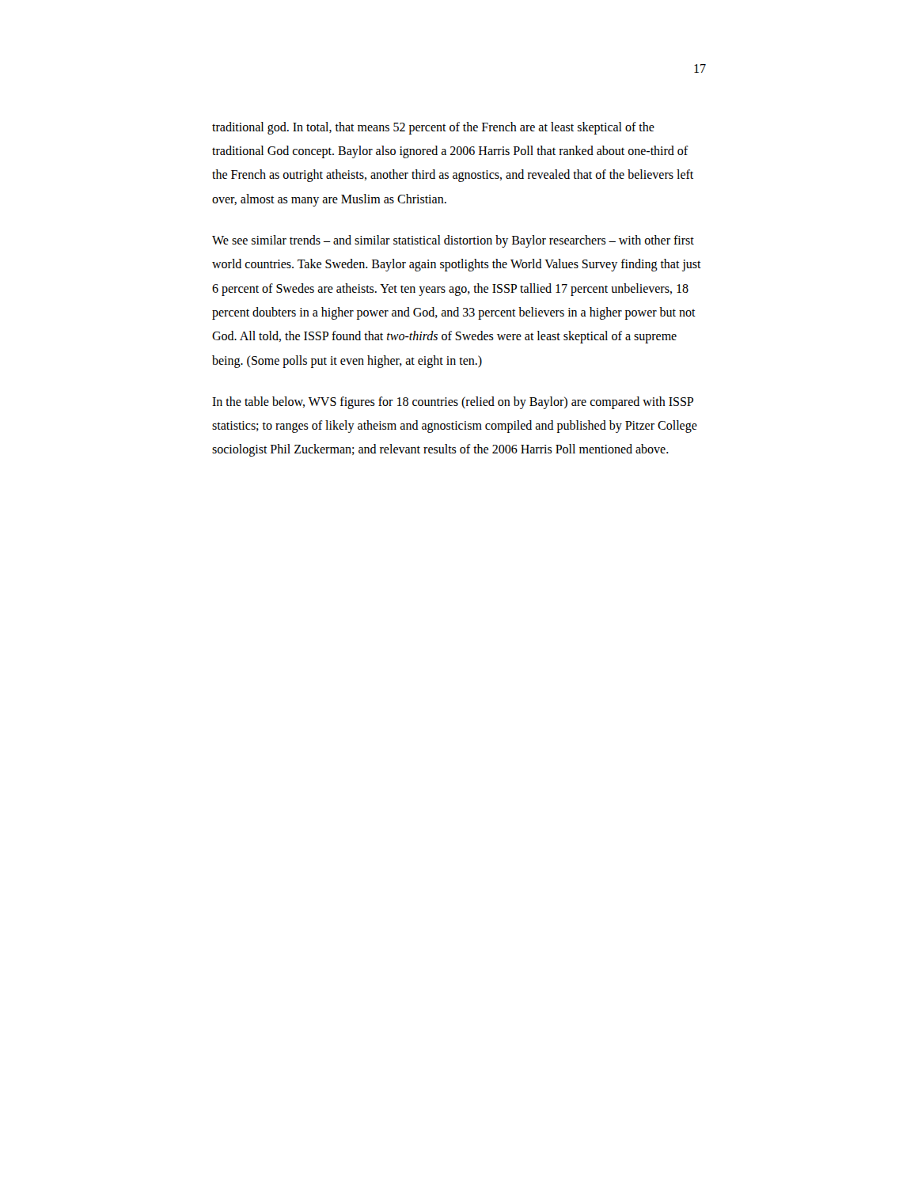17
traditional god. In total, that means 52 percent of the French are at least skeptical of the traditional God concept. Baylor also ignored a 2006 Harris Poll that ranked about one-third of the French as outright atheists, another third as agnostics, and revealed that of the believers left over, almost as many are Muslim as Christian.
We see similar trends – and similar statistical distortion by Baylor researchers – with other first world countries. Take Sweden. Baylor again spotlights the World Values Survey finding that just 6 percent of Swedes are atheists. Yet ten years ago, the ISSP tallied 17 percent unbelievers, 18 percent doubters in a higher power and God, and 33 percent believers in a higher power but not God. All told, the ISSP found that two-thirds of Swedes were at least skeptical of a supreme being. (Some polls put it even higher, at eight in ten.)
In the table below, WVS figures for 18 countries (relied on by Baylor) are compared with ISSP statistics; to ranges of likely atheism and agnosticism compiled and published by Pitzer College sociologist Phil Zuckerman; and relevant results of the 2006 Harris Poll mentioned above.